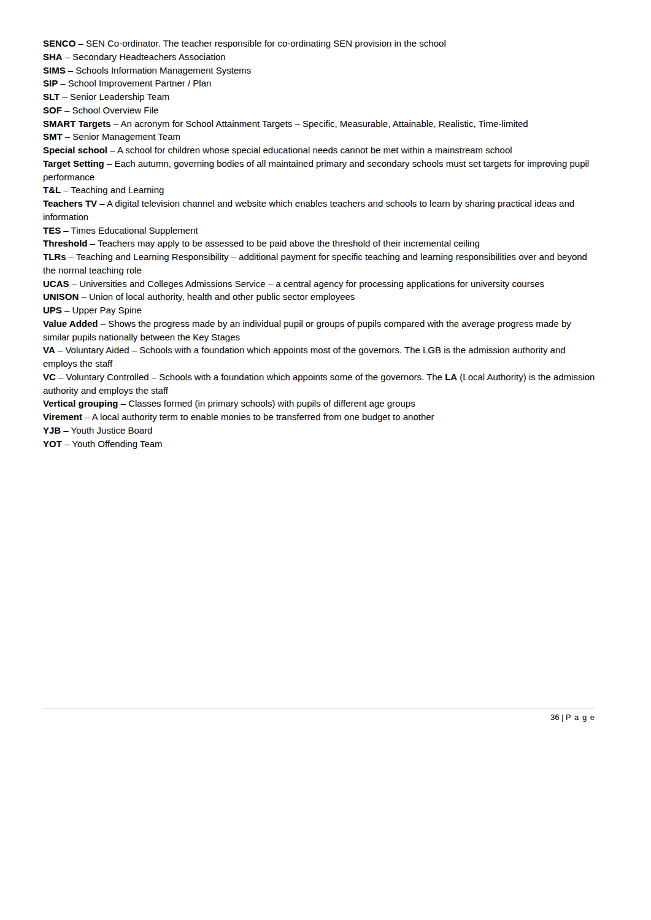SENCO
– SEN Co-ordinator. The teacher responsible for co-ordinating SEN provision in the school
SHA
– Secondary Headteachers Association
SIMS
– Schools Information Management Systems
SIP
– School Improvement Partner / Plan
SLT
– Senior Leadership Team
SOF
– School Overview File
SMART Targets
– An acronym for School Attainment Targets – Specific, Measurable, Attainable, Realistic, Time-limited
SMT
– Senior Management Team
Special school
– A school for children whose special educational needs cannot be met within a mainstream school
Target Setting
– Each autumn, governing bodies of all maintained primary and secondary schools must set targets for improving pupil performance
T&L
– Teaching and Learning
Teachers TV
– A digital television channel and website which enables teachers and schools to learn by sharing practical ideas and information
TES
– Times Educational Supplement
Threshold
– Teachers may apply to be assessed to be paid above the threshold of their incremental ceiling
TLRs
– Teaching and Learning Responsibility – additional payment for specific teaching and learning responsibilities over and beyond the normal teaching role
UCAS
– Universities and Colleges Admissions Service – a central agency for processing applications for university courses
UNISON
– Union of local authority, health and other public sector employees
UPS
– Upper Pay Spine
Value Added
– Shows the progress made by an individual pupil or groups of pupils compared with the average progress made by similar pupils nationally between the Key Stages
VA
– Voluntary Aided – Schools with a foundation which appoints most of the governors. The LGB is the admission authority and employs the staff
VC
– Voluntary Controlled – Schools with a foundation which appoints some of the governors. The LA (Local Authority) is the admission authority and employs the staff
Vertical grouping
– Classes formed (in primary schools) with pupils of different age groups
Virement
– A local authority term to enable monies to be transferred from one budget to another
YJB
– Youth Justice Board
YOT
– Youth Offending Team
36 | P a g e